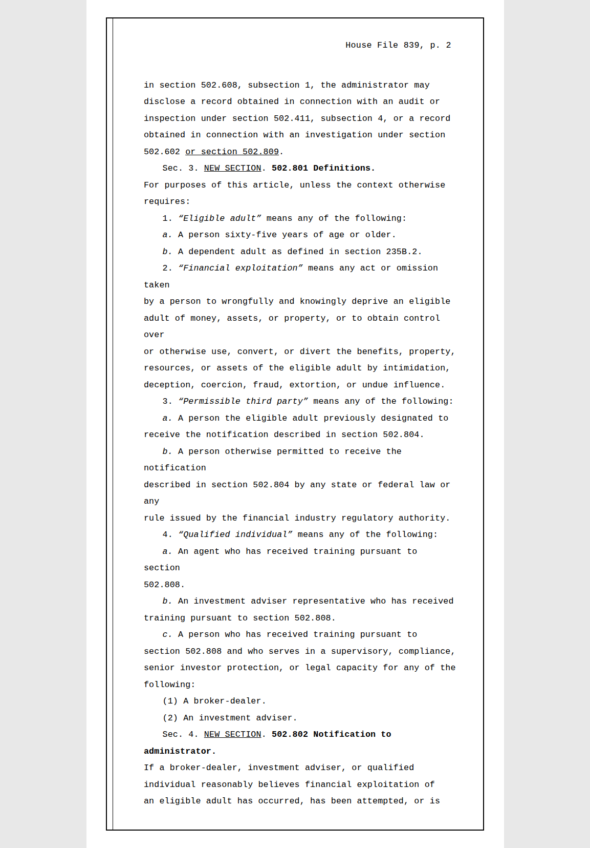House File 839, p. 2
in section 502.608, subsection 1, the administrator may
disclose a record obtained in connection with an audit or
inspection under section 502.411, subsection 4, or a record
obtained in connection with an investigation under section
502.602 or section 502.809.
Sec. 3. NEW SECTION. 502.801 Definitions.
For purposes of this article, unless the context otherwise
requires:
1. “Eligible adult” means any of the following:
a. A person sixty-five years of age or older.
b. A dependent adult as defined in section 235B.2.
2. “Financial exploitation” means any act or omission taken
by a person to wrongfully and knowingly deprive an eligible
adult of money, assets, or property, or to obtain control over
or otherwise use, convert, or divert the benefits, property,
resources, or assets of the eligible adult by intimidation,
deception, coercion, fraud, extortion, or undue influence.
3. “Permissible third party” means any of the following:
a. A person the eligible adult previously designated to
receive the notification described in section 502.804.
b. A person otherwise permitted to receive the notification
described in section 502.804 by any state or federal law or any
rule issued by the financial industry regulatory authority.
4. “Qualified individual” means any of the following:
a. An agent who has received training pursuant to section
502.808.
b. An investment adviser representative who has received
training pursuant to section 502.808.
c. A person who has received training pursuant to
section 502.808 and who serves in a supervisory, compliance,
senior investor protection, or legal capacity for any of the
following:
(1) A broker-dealer.
(2) An investment adviser.
Sec. 4. NEW SECTION. 502.802 Notification to administrator.
If a broker-dealer, investment adviser, or qualified
individual reasonably believes financial exploitation of
an eligible adult has occurred, has been attempted, or is